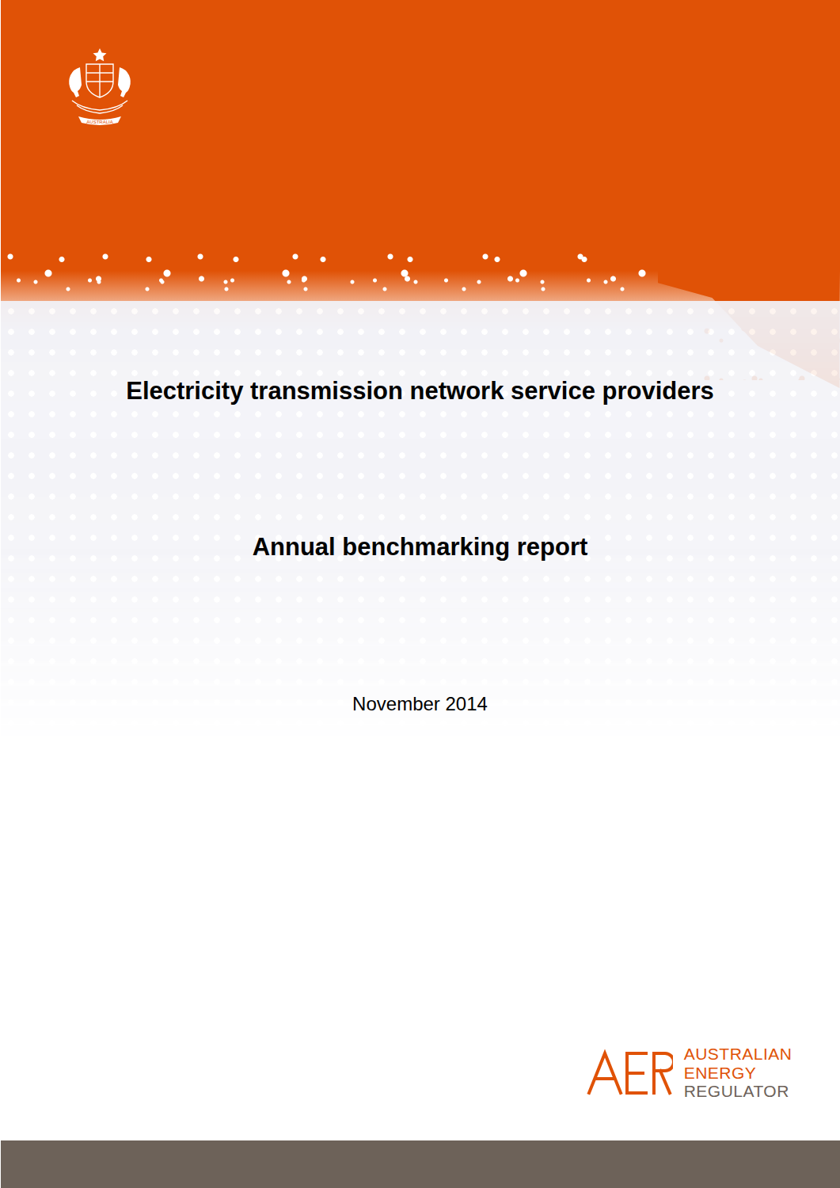AUSTRALIA
Electricity transmission network service providers
Annual benchmarking report
November 2014
Australian
Energy
Regulator